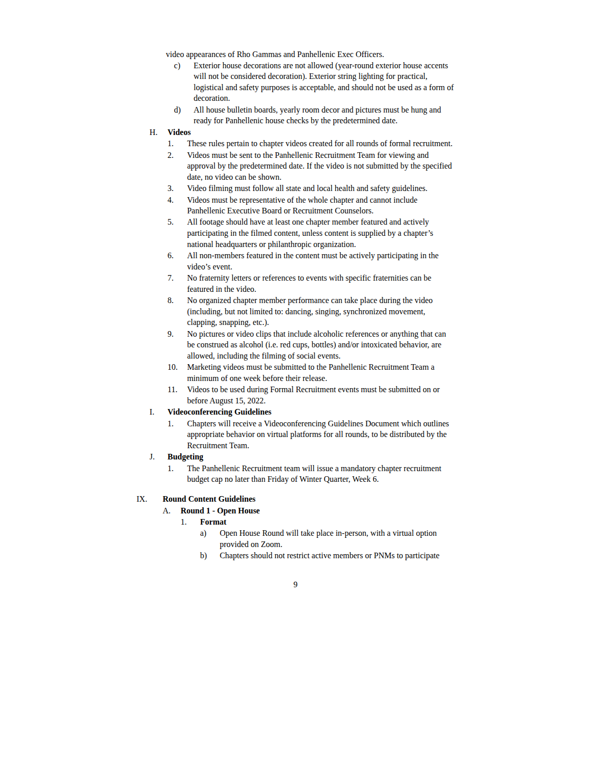video appearances of Rho Gammas and Panhellenic Exec Officers.
c) Exterior house decorations are not allowed (year-round exterior house accents will not be considered decoration). Exterior string lighting for practical, logistical and safety purposes is acceptable, and should not be used as a form of decoration.
d) All house bulletin boards, yearly room decor and pictures must be hung and ready for Panhellenic house checks by the predetermined date.
H. Videos
1. These rules pertain to chapter videos created for all rounds of formal recruitment.
2. Videos must be sent to the Panhellenic Recruitment Team for viewing and approval by the predetermined date. If the video is not submitted by the specified date, no video can be shown.
3. Video filming must follow all state and local health and safety guidelines.
4. Videos must be representative of the whole chapter and cannot include Panhellenic Executive Board or Recruitment Counselors.
5. All footage should have at least one chapter member featured and actively participating in the filmed content, unless content is supplied by a chapter’s national headquarters or philanthropic organization.
6. All non-members featured in the content must be actively participating in the video’s event.
7. No fraternity letters or references to events with specific fraternities can be featured in the video.
8. No organized chapter member performance can take place during the video (including, but not limited to: dancing, singing, synchronized movement, clapping, snapping, etc.).
9. No pictures or video clips that include alcoholic references or anything that can be construed as alcohol (i.e. red cups, bottles) and/or intoxicated behavior, are allowed, including the filming of social events.
10. Marketing videos must be submitted to the Panhellenic Recruitment Team a minimum of one week before their release.
11. Videos to be used during Formal Recruitment events must be submitted on or before August 15, 2022.
I. Videoconferencing Guidelines
1. Chapters will receive a Videoconferencing Guidelines Document which outlines appropriate behavior on virtual platforms for all rounds, to be distributed by the Recruitment Team.
J. Budgeting
1. The Panhellenic Recruitment team will issue a mandatory chapter recruitment budget cap no later than Friday of Winter Quarter, Week 6.
IX. Round Content Guidelines
A. Round 1 - Open House
1. Format
a) Open House Round will take place in-person, with a virtual option provided on Zoom.
b) Chapters should not restrict active members or PNMs to participate
9